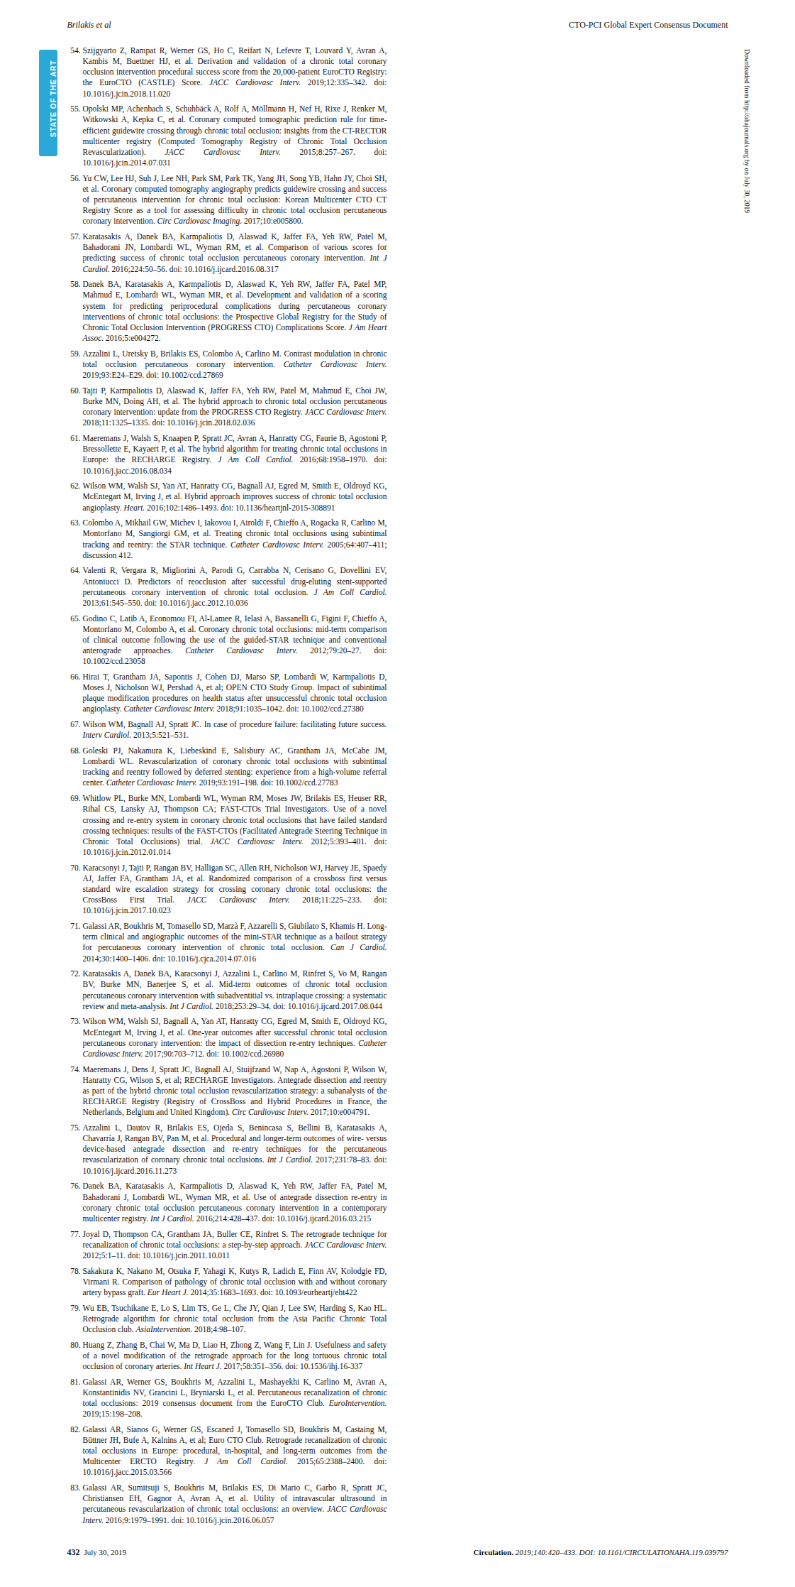STATE OF THE ART
Downloaded from http://ahajournals.org by on July 30, 2019
Brilakis et al
CTO-PCI Global Expert Consensus Document
Szijgyarto Z, Rampat R, Werner GS, Ho C, Reifart N, Lefevre T, Louvard Y, Avran A, Kambis M, Buettner HJ, et al. Derivation and validation of a chronic total coronary occlusion intervention procedural success score from the 20,000-patient EuroCTO Registry: the EuroCTO (CASTLE) Score. JACC Cardiovasc Interv. 2019;12:335–342. doi: 10.1016/j.jcin.2018.11.020
Opolski MP, Achenbach S, Schuhbäck A, Rolf A, Möllmann H, Nef H, Rixe J, Renker M, Witkowski A, Kepka C, et al. Coronary computed tomographic prediction rule for time-efficient guidewire crossing through chronic total occlusion: insights from the CT-RECTOR multicenter registry (Computed Tomography Registry of Chronic Total Occlusion Revascularization). JACC Cardiovasc Interv. 2015;8:257–267. doi: 10.1016/j.jcin.2014.07.031
Yu CW, Lee HJ, Suh J, Lee NH, Park SM, Park TK, Yang JH, Song YB, Hahn JY, Choi SH, et al. Coronary computed tomography angiography predicts guidewire crossing and success of percutaneous intervention for chronic total occlusion: Korean Multicenter CTO CT Registry Score as a tool for assessing difficulty in chronic total occlusion percutaneous coronary intervention. Circ Cardiovasc Imaging. 2017;10:e005800.
Karatasakis A, Danek BA, Karmpaliotis D, Alaswad K, Jaffer FA, Yeh RW, Patel M, Bahadorani JN, Lombardi WL, Wyman RM, et al. Comparison of various scores for predicting success of chronic total occlusion percutaneous coronary intervention. Int J Cardiol. 2016;224:50–56. doi: 10.1016/j.ijcard.2016.08.317
Danek BA, Karatasakis A, Karmpaliotis D, Alaswad K, Yeh RW, Jaffer FA, Patel MP, Mahmud E, Lombardi WL, Wyman MR, et al. Development and validation of a scoring system for predicting periprocedural complications during percutaneous coronary interventions of chronic total occlusions: the Prospective Global Registry for the Study of Chronic Total Occlusion Intervention (PROGRESS CTO) Complications Score. J Am Heart Assoc. 2016;5:e004272.
Azzalini L, Uretsky B, Brilakis ES, Colombo A, Carlino M. Contrast modulation in chronic total occlusion percutaneous coronary intervention. Catheter Cardiovasc Interv. 2019;93:E24–E29. doi: 10.1002/ccd.27869
Tajti P, Karmpaliotis D, Alaswad K, Jaffer FA, Yeh RW, Patel M, Mahmud E, Choi JW, Burke MN, Doing AH, et al. The hybrid approach to chronic total occlusion percutaneous coronary intervention: update from the PROGRESS CTO Registry. JACC Cardiovasc Interv. 2018;11:1325–1335. doi: 10.1016/j.jcin.2018.02.036
Maeremans J, Walsh S, Knaapen P, Spratt JC, Avran A, Hanratty CG, Faurie B, Agostoni P, Bressollette E, Kayaert P, et al. The hybrid algorithm for treating chronic total occlusions in Europe: the RECHARGE Registry. J Am Coll Cardiol. 2016;68:1958–1970. doi: 10.1016/j.jacc.2016.08.034
Wilson WM, Walsh SJ, Yan AT, Hanratty CG, Bagnall AJ, Egred M, Smith E, Oldroyd KG, McEntegart M, Irving J, et al. Hybrid approach improves success of chronic total occlusion angioplasty. Heart. 2016;102:1486–1493. doi: 10.1136/heartjnl-2015-308891
Colombo A, Mikhail GW, Michev I, Iakovou I, Airoldi F, Chieffo A, Rogacka R, Carlino M, Montorfano M, Sangiorgi GM, et al. Treating chronic total occlusions using subintimal tracking and reentry: the STAR technique. Catheter Cardiovasc Interv. 2005;64:407–411; discussion 412.
Valenti R, Vergara R, Migliorini A, Parodi G, Carrabba N, Cerisano G, Dovellini EV, Antoniucci D. Predictors of reocclusion after successful drug-eluting stent-supported percutaneous coronary intervention of chronic total occlusion. J Am Coll Cardiol. 2013;61:545–550. doi: 10.1016/j.jacc.2012.10.036
Godino C, Latib A, Economou FI, Al-Lamee R, Ielasi A, Bassanelli G, Figini F, Chieffo A, Montorfano M, Colombo A, et al. Coronary chronic total occlusions: mid-term comparison of clinical outcome following the use of the guided-STAR technique and conventional anterograde approaches. Catheter Cardiovasc Interv. 2012;79:20–27. doi: 10.1002/ccd.23058
Hirai T, Grantham JA, Sapontis J, Cohen DJ, Marso SP, Lombardi W, Karmpaliotis D, Moses J, Nicholson WJ, Pershad A, et al; OPEN CTO Study Group. Impact of subintimal plaque modification procedures on health status after unsuccessful chronic total occlusion angioplasty. Catheter Cardiovasc Interv. 2018;91:1035–1042. doi: 10.1002/ccd.27380
Wilson WM, Bagnall AJ, Spratt JC. In case of procedure failure: facilitating future success. Interv Cardiol. 2013;5:521–531.
Goleski PJ, Nakamura K, Liebeskind E, Salisbury AC, Grantham JA, McCabe JM, Lombardi WL. Revascularization of coronary chronic total occlusions with subintimal tracking and reentry followed by deferred stenting: experience from a high-volume referral center. Catheter Cardiovasc Interv. 2019;93:191–198. doi: 10.1002/ccd.27783
Whitlow PL, Burke MN, Lombardi WL, Wyman RM, Moses JW, Brilakis ES, Heuser RR, Rihal CS, Lansky AJ, Thompson CA; FAST-CTOs Trial Investigators. Use of a novel crossing and re-entry system in coronary chronic total occlusions that have failed standard crossing techniques: results of the FAST-CTOs (Facilitated Antegrade Steering Technique in Chronic Total Occlusions) trial. JACC Cardiovasc Interv. 2012;5:393–401. doi: 10.1016/j.jcin.2012.01.014
Karacsonyi J, Tajti P, Rangan BV, Halligan SC, Allen RH, Nicholson WJ, Harvey JE, Spaedy AJ, Jaffer FA, Grantham JA, et al. Randomized comparison of a crossboss first versus standard wire escalation strategy for crossing coronary chronic total occlusions: the CrossBoss First Trial. JACC Cardiovasc Interv. 2018;11:225–233. doi: 10.1016/j.jcin.2017.10.023
Galassi AR, Boukhris M, Tomasello SD, Marzà F, Azzarelli S, Giubilato S, Khamis H. Long-term clinical and angiographic outcomes of the mini-STAR technique as a bailout strategy for percutaneous coronary intervention of chronic total occlusion. Can J Cardiol. 2014;30:1400–1406. doi: 10.1016/j.cjca.2014.07.016
Karatasakis A, Danek BA, Karacsonyi J, Azzalini L, Carlino M, Rinfret S, Vo M, Rangan BV, Burke MN, Banerjee S, et al. Mid-term outcomes of chronic total occlusion percutaneous coronary intervention with subadventitial vs. intraplaque crossing: a systematic review and meta-analysis. Int J Cardiol. 2018;253:29–34. doi: 10.1016/j.ijcard.2017.08.044
Wilson WM, Walsh SJ, Bagnall A, Yan AT, Hanratty CG, Egred M, Smith E, Oldroyd KG, McEntegart M, Irving J, et al. One-year outcomes after successful chronic total occlusion percutaneous coronary intervention: the impact of dissection re-entry techniques. Catheter Cardiovasc Interv. 2017;90:703–712. doi: 10.1002/ccd.26980
Maeremans J, Dens J, Spratt JC, Bagnall AJ, Stuijfzand W, Nap A, Agostoni P, Wilson W, Hanratty CG, Wilson S, et al; RECHARGE Investigators. Antegrade dissection and reentry as part of the hybrid chronic total occlusion revascularization strategy: a subanalysis of the RECHARGE Registry (Registry of CrossBoss and Hybrid Procedures in France, the Netherlands, Belgium and United Kingdom). Circ Cardiovasc Interv. 2017;10:e004791.
Azzalini L, Dautov R, Brilakis ES, Ojeda S, Benincasa S, Bellini B, Karatasakis A, Chavarría J, Rangan BV, Pan M, et al. Procedural and longer-term outcomes of wire- versus device-based antegrade dissection and re-entry techniques for the percutaneous revascularization of coronary chronic total occlusions. Int J Cardiol. 2017;231:78–83. doi: 10.1016/j.ijcard.2016.11.273
Danek BA, Karatasakis A, Karmpaliotis D, Alaswad K, Yeh RW, Jaffer FA, Patel M, Bahadorani J, Lombardi WL, Wyman MR, et al. Use of antegrade dissection re-entry in coronary chronic total occlusion percutaneous coronary intervention in a contemporary multicenter registry. Int J Cardiol. 2016;214:428–437. doi: 10.1016/j.ijcard.2016.03.215
Joyal D, Thompson CA, Grantham JA, Buller CE, Rinfret S. The retrograde technique for recanalization of chronic total occlusions: a step-by-step approach. JACC Cardiovasc Interv. 2012;5:1–11. doi: 10.1016/j.jcin.2011.10.011
Sakakura K, Nakano M, Otsuka F, Yahagi K, Kutys R, Ladich E, Finn AV, Kolodgie FD, Virmani R. Comparison of pathology of chronic total occlusion with and without coronary artery bypass graft. Eur Heart J. 2014;35:1683–1693. doi: 10.1093/eurheartj/eht422
Wu EB, Tsuchikane E, Lo S, Lim TS, Ge L, Che JY, Qian J, Lee SW, Harding S, Kao HL. Retrograde algorithm for chronic total occlusion from the Asia Pacific Chronic Total Occlusion club. AsiaIntervention. 2018;4:98–107.
Huang Z, Zhang B, Chai W, Ma D, Liao H, Zhong Z, Wang F, Lin J. Usefulness and safety of a novel modification of the retrograde approach for the long tortuous chronic total occlusion of coronary arteries. Int Heart J. 2017;58:351–356. doi: 10.1536/ihj.16-337
Galassi AR, Werner GS, Boukhris M, Azzalini L, Mashayekhi K, Carlino M, Avran A, Konstantinidis NV, Grancini L, Bryniarski L, et al. Percutaneous recanalization of chronic total occlusions: 2019 consensus document from the EuroCTO Club. EuroIntervention. 2019;15:198–208.
Galassi AR, Sianos G, Werner GS, Escaned J, Tomasello SD, Boukhris M, Castaing M, Büttner JH, Bufe A, Kalnins A, et al; Euro CTO Club. Retrograde recanalization of chronic total occlusions in Europe: procedural, in-hospital, and long-term outcomes from the Multicenter ERCTO Registry. J Am Coll Cardiol. 2015;65:2388–2400. doi: 10.1016/j.jacc.2015.03.566
Galassi AR, Sumitsuji S, Boukhris M, Brilakis ES, Di Mario C, Garbo R, Spratt JC, Christiansen EH, Gagnor A, Avran A, et al. Utility of intravascular ultrasound in percutaneous revascularization of chronic total occlusions: an overview. JACC Cardiovasc Interv. 2016;9:1979–1991. doi: 10.1016/j.jcin.2016.06.057
432 July 30, 2019
Circulation. 2019;140:420–433. DOI: 10.1161/CIRCULATIONAHA.119.039797